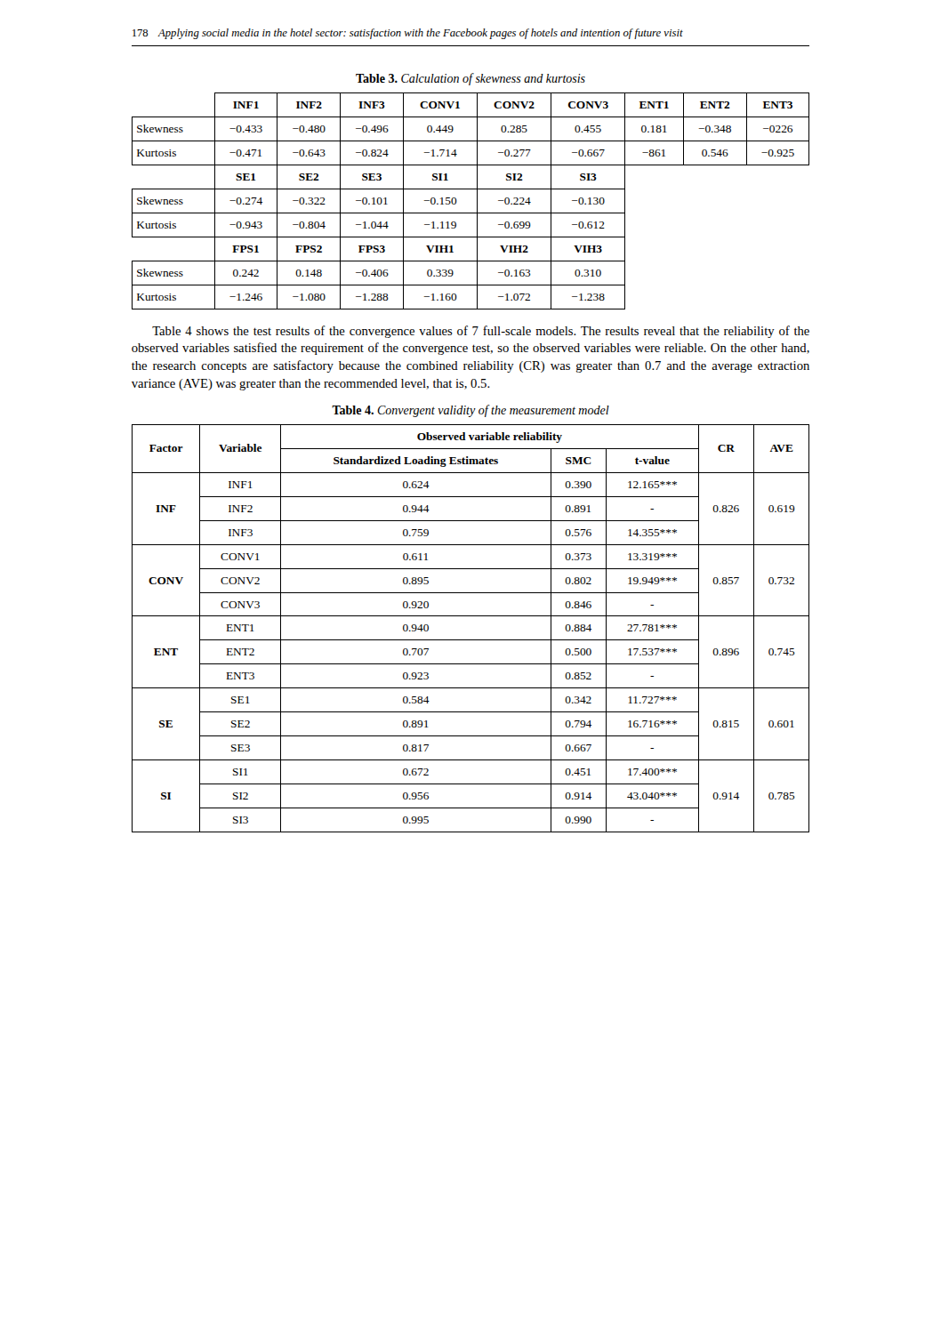178 Applying social media in the hotel sector: satisfaction with the Facebook pages of hotels and intention of future visit
Table 3. Calculation of skewness and kurtosis
| | INF1 | INF2 | INF3 | CONV1 | CONV2 | CONV3 | ENT1 | ENT2 | ENT3 |
| Skewness | −0.433 | −0.480 | −0.496 | 0.449 | 0.285 | 0.455 | 0.181 | −0.348 | −0226 |
| Kurtosis | −0.471 | −0.643 | −0.824 | −1.714 | −0.277 | −0.667 | −861 | 0.546 | −0.925 |
| | SE1 | SE2 | SE3 | SI1 | SI2 | SI3 | | | |
| Skewness | −0.274 | −0.322 | −0.101 | −0.150 | −0.224 | −0.130 | | | |
| Kurtosis | −0.943 | −0.804 | −1.044 | −1.119 | −0.699 | −0.612 | | | |
| | FPS1 | FPS2 | FPS3 | VIH1 | VIH2 | VIH3 | | | |
| Skewness | 0.242 | 0.148 | −0.406 | 0.339 | −0.163 | 0.310 | | | |
| Kurtosis | −1.246 | −1.080 | −1.288 | −1.160 | −1.072 | −1.238 | | | |
Table 4 shows the test results of the convergence values of 7 full-scale models. The results reveal that the reliability of the observed variables satisfied the requirement of the convergence test, so the observed variables were reliable. On the other hand, the research concepts are satisfactory because the combined reliability (CR) was greater than 0.7 and the average extraction variance (AVE) was greater than the recommended level, that is, 0.5.
Table 4. Convergent validity of the measurement model
| Factor | Variable | Observed variable reliability | CR | AVE |
| --- | --- | --- | --- | --- |
| Standardized Loading Estimates | SMC | t-value |
| INF | INF1 | 0.624 | 0.390 | 12.165*** | 0.826 | 0.619 |
| INF2 | 0.944 | 0.891 | - |
| INF3 | 0.759 | 0.576 | 14.355*** |
| CONV | CONV1 | 0.611 | 0.373 | 13.319*** | 0.857 | 0.732 |
| CONV2 | 0.895 | 0.802 | 19.949*** |
| CONV3 | 0.920 | 0.846 | - |
| ENT | ENT1 | 0.940 | 0.884 | 27.781*** | 0.896 | 0.745 |
| ENT2 | 0.707 | 0.500 | 17.537*** |
| ENT3 | 0.923 | 0.852 | - |
| SE | SE1 | 0.584 | 0.342 | 11.727*** | 0.815 | 0.601 |
| SE2 | 0.891 | 0.794 | 16.716*** |
| SE3 | 0.817 | 0.667 | - |
| SI | SI1 | 0.672 | 0.451 | 17.400*** | 0.914 | 0.785 |
| SI2 | 0.956 | 0.914 | 43.040*** |
| SI3 | 0.995 | 0.990 | - |